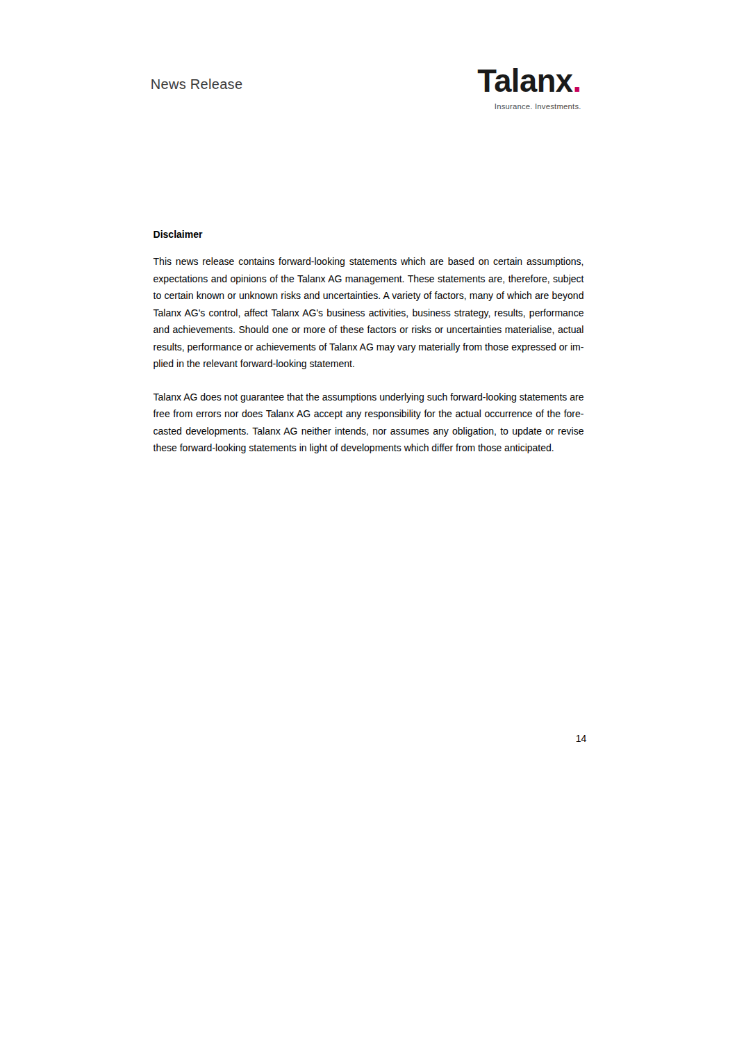News Release
Talanx.
Insurance. Investments.
Disclaimer
This news release contains forward-looking statements which are based on certain assumptions, expectations and opinions of the Talanx AG management. These statements are, therefore, subject to certain known or unknown risks and uncertainties. A variety of factors, many of which are beyond Talanx AG's control, affect Talanx AG's business activities, business strategy, results, performance and achievements. Should one or more of these factors or risks or uncertainties materialise, actual results, performance or achievements of Talanx AG may vary materially from those expressed or implied in the relevant forward-looking statement.
Talanx AG does not guarantee that the assumptions underlying such forward-looking statements are free from errors nor does Talanx AG accept any responsibility for the actual occurrence of the forecasted developments. Talanx AG neither intends, nor assumes any obligation, to update or revise these forward-looking statements in light of developments which differ from those anticipated.
14